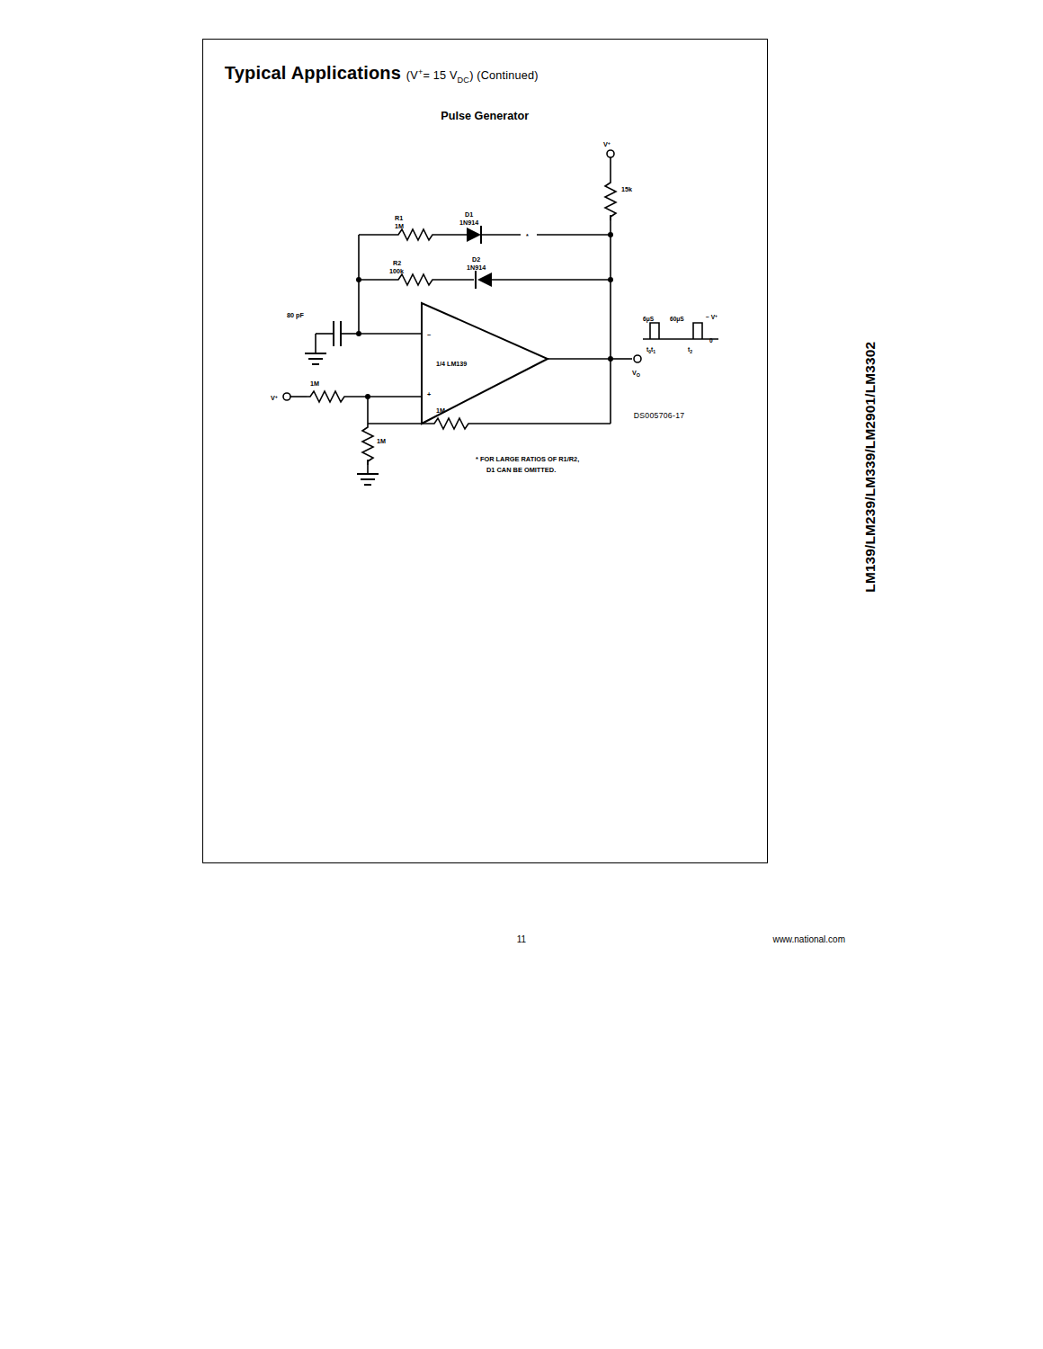LM139/LM239/LM339/LM2901/LM3302
Typical Applications (V+= 15 VDC) (Continued)
Pulse Generator
V+ 15k R1 1M D1 1N914 * R2 100k D2 1N914 80 pF − 1/4 LM139 + VO 6μS 60μS − V+ 0 t0t1 t2 V+ 1M 1M 1M * FOR LARGE RATIOS OF R1/R2, D1 CAN BE OMITTED.
DS005706-17
11 www.national.com